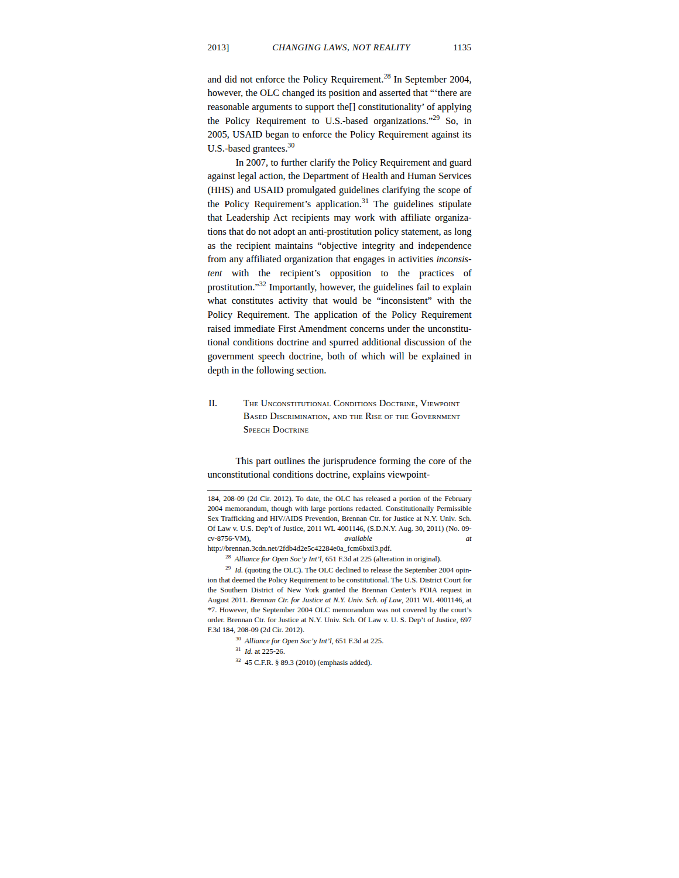2013] CHANGING LAWS, NOT REALITY 1135
and did not enforce the Policy Requirement.28 In September 2004, however, the OLC changed its position and asserted that “‘there are reasonable arguments to support the[] constitutionality’ of applying the Policy Requirement to U.S.-based organizations.”29 So, in 2005, USAID began to enforce the Policy Requirement against its U.S.-based grantees.30
In 2007, to further clarify the Policy Requirement and guard against legal action, the Department of Health and Human Services (HHS) and USAID promulgated guidelines clarifying the scope of the Policy Requirement’s application.31 The guidelines stipulate that Leadership Act recipients may work with affiliate organizations that do not adopt an anti-prostitution policy statement, as long as the recipient maintains “objective integrity and independence from any affiliated organization that engages in activities inconsistent with the recipient’s opposition to the practices of prostitution.”32 Importantly, however, the guidelines fail to explain what constitutes activity that would be “inconsistent” with the Policy Requirement. The application of the Policy Requirement raised immediate First Amendment concerns under the unconstitutional conditions doctrine and spurred additional discussion of the government speech doctrine, both of which will be explained in depth in the following section.
II. The Unconstitutional Conditions Doctrine, Viewpoint Based Discrimination, and the Rise of the Government Speech Doctrine
This part outlines the jurisprudence forming the core of the unconstitutional conditions doctrine, explains viewpoint-
184, 208-09 (2d Cir. 2012). To date, the OLC has released a portion of the February 2004 memorandum, though with large portions redacted. Constitutionally Permissible Sex Trafficking and HIV/AIDS Prevention, Brennan Ctr. for Justice at N.Y. Univ. Sch. Of Law v. U.S. Dep’t of Justice, 2011 WL 4001146, (S.D.N.Y. Aug. 30, 2011) (No. 09-cv-8756-VM), available at http://brennan.3cdn.net/2fdb4d2e5c42284e0a_fcm6bxtl3.pdf.
28 Alliance for Open Soc’y Int’l, 651 F.3d at 225 (alteration in original).
29 Id. (quoting the OLC). The OLC declined to release the September 2004 opinion that deemed the Policy Requirement to be constitutional. The U.S. District Court for the Southern District of New York granted the Brennan Center’s FOIA request in August 2011. Brennan Ctr. for Justice at N.Y. Univ. Sch. of Law, 2011 WL 4001146, at *7. However, the September 2004 OLC memorandum was not covered by the court’s order. Brennan Ctr. for Justice at N.Y. Univ. Sch. Of Law v. U. S. Dep’t of Justice, 697 F.3d 184, 208-09 (2d Cir. 2012).
30 Alliance for Open Soc’y Int’l, 651 F.3d at 225.
31 Id. at 225-26.
32 45 C.F.R. § 89.3 (2010) (emphasis added).